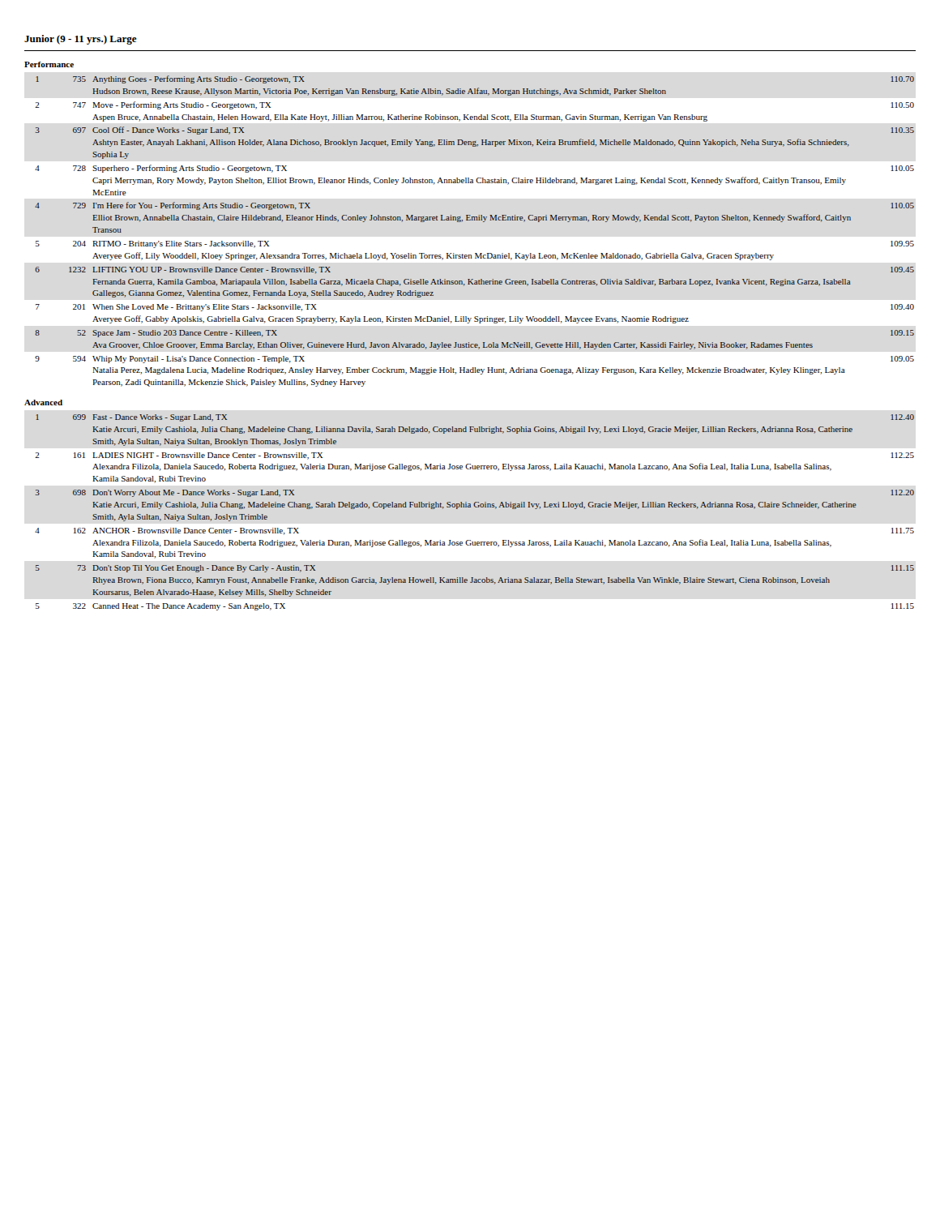Junior (9 - 11 yrs.) Large
Performance
| 1 | 735 | Anything Goes - Performing Arts Studio - Georgetown, TX Hudson Brown, Reese Krause, Allyson Martin, Victoria Poe, Kerrigan Van Rensburg, Katie Albin, Sadie Alfau, Morgan Hutchings, Ava Schmidt, Parker Shelton | 110.70 |
| 2 | 747 | Move - Performing Arts Studio - Georgetown, TX Aspen Bruce, Annabella Chastain, Helen Howard, Ella Kate Hoyt, Jillian Marrou, Katherine Robinson, Kendal Scott, Ella Sturman, Gavin Sturman, Kerrigan Van Rensburg | 110.50 |
| 3 | 697 | Cool Off - Dance Works - Sugar Land, TX Ashtyn Easter, Anayah Lakhani, Allison Holder, Alana Dichoso, Brooklyn Jacquet, Emily Yang, Elim Deng, Harper Mixon, Keira Brumfield, Michelle Maldonado, Quinn Yakopich, Neha Surya, Sofia Schnieders, Sophia Ly | 110.35 |
| 4 | 728 | Superhero - Performing Arts Studio - Georgetown, TX Capri Merryman, Rory Mowdy, Payton Shelton, Elliot Brown, Eleanor Hinds, Conley Johnston, Annabella Chastain, Claire Hildebrand, Margaret Laing, Kendal Scott, Kennedy Swafford, Caitlyn Transou, Emily McEntire | 110.05 |
| 4 | 729 | I'm Here for You - Performing Arts Studio - Georgetown, TX Elliot Brown, Annabella Chastain, Claire Hildebrand, Eleanor Hinds, Conley Johnston, Margaret Laing, Emily McEntire, Capri Merryman, Rory Mowdy, Kendal Scott, Payton Shelton, Kennedy Swafford, Caitlyn Transou | 110.05 |
| 5 | 204 | RITMO - Brittany's Elite Stars - Jacksonville, TX Averyee Goff, Lily Wooddell, Kloey Springer, Alexsandra Torres, Michaela Lloyd, Yoselin Torres, Kirsten McDaniel, Kayla Leon, McKenlee Maldonado, Gabriella Galva, Gracen Sprayberry | 109.95 |
| 6 | 1232 | LIFTING YOU UP - Brownsville Dance Center - Brownsville, TX Fernanda Guerra, Kamila Gamboa, Mariapaula Villon, Isabella Garza, Micaela Chapa, Giselle Atkinson, Katherine Green, Isabella Contreras, Olivia Saldivar, Barbara Lopez, Ivanka Vicent, Regina Garza, Isabella Gallegos, Gianna Gomez, Valentina Gomez, Fernanda Loya, Stella Saucedo, Audrey Rodriguez | 109.45 |
| 7 | 201 | When She Loved Me - Brittany's Elite Stars - Jacksonville, TX Averyee Goff, Gabby Apolskis, Gabriella Galva, Gracen Sprayberry, Kayla Leon, Kirsten McDaniel, Lilly Springer, Lily Wooddell, Maycee Evans, Naomie Rodriguez | 109.40 |
| 8 | 52 | Space Jam - Studio 203 Dance Centre - Killeen, TX Ava Groover, Chloe Groover, Emma Barclay, Ethan Oliver, Guinevere Hurd, Javon Alvarado, Jaylee Justice, Lola McNeill, Gevette Hill, Hayden Carter, Kassidi Fairley, Nivia Booker, Radames Fuentes | 109.15 |
| 9 | 594 | Whip My Ponytail - Lisa's Dance Connection - Temple, TX Natalia Perez, Magdalena Lucia, Madeline Rodriquez, Ansley Harvey, Ember Cockrum, Maggie Holt, Hadley Hunt, Adriana Goenaga, Alizay Ferguson, Kara Kelley, Mckenzie Broadwater, Kyley Klinger, Layla Pearson, Zadi Quintanilla, Mckenzie Shick, Paisley Mullins, Sydney Harvey | 109.05 |
Advanced
| 1 | 699 | Fast - Dance Works - Sugar Land, TX Katie Arcuri, Emily Cashiola, Julia Chang, Madeleine Chang, Lilianna Davila, Sarah Delgado, Copeland Fulbright, Sophia Goins, Abigail Ivy, Lexi Lloyd, Gracie Meijer, Lillian Reckers, Adrianna Rosa, Catherine Smith, Ayla Sultan, Naiya Sultan, Brooklyn Thomas, Joslyn Trimble | 112.40 |
| 2 | 161 | LADIES NIGHT - Brownsville Dance Center - Brownsville, TX Alexandra Filizola, Daniela Saucedo, Roberta Rodriguez, Valeria Duran, Marijose Gallegos, Maria Jose Guerrero, Elyssa Jaross, Laila Kauachi, Manola Lazcano, Ana Sofia Leal, Italia Luna, Isabella Salinas, Kamila Sandoval, Rubi Trevino | 112.25 |
| 3 | 698 | Don't Worry About Me - Dance Works - Sugar Land, TX Katie Arcuri, Emily Cashiola, Julia Chang, Madeleine Chang, Sarah Delgado, Copeland Fulbright, Sophia Goins, Abigail Ivy, Lexi Lloyd, Gracie Meijer, Lillian Reckers, Adrianna Rosa, Claire Schneider, Catherine Smith, Ayla Sultan, Naiya Sultan, Joslyn Trimble | 112.20 |
| 4 | 162 | ANCHOR - Brownsville Dance Center - Brownsville, TX Alexandra Filizola, Daniela Saucedo, Roberta Rodriguez, Valeria Duran, Marijose Gallegos, Maria Jose Guerrero, Elyssa Jaross, Laila Kauachi, Manola Lazcano, Ana Sofia Leal, Italia Luna, Isabella Salinas, Kamila Sandoval, Rubi Trevino | 111.75 |
| 5 | 73 | Don't Stop Til You Get Enough - Dance By Carly - Austin, TX Rhyea Brown, Fiona Bucco, Kamryn Foust, Annabelle Franke, Addison Garcia, Jaylena Howell, Kamille Jacobs, Ariana Salazar, Bella Stewart, Isabella Van Winkle, Blaire Stewart, Ciena Robinson, Loveiah Koursarus, Belen Alvarado-Haase, Kelsey Mills, Shelby Schneider | 111.15 |
| 5 | 322 | Canned Heat - The Dance Academy - San Angelo, TX | 111.15 |